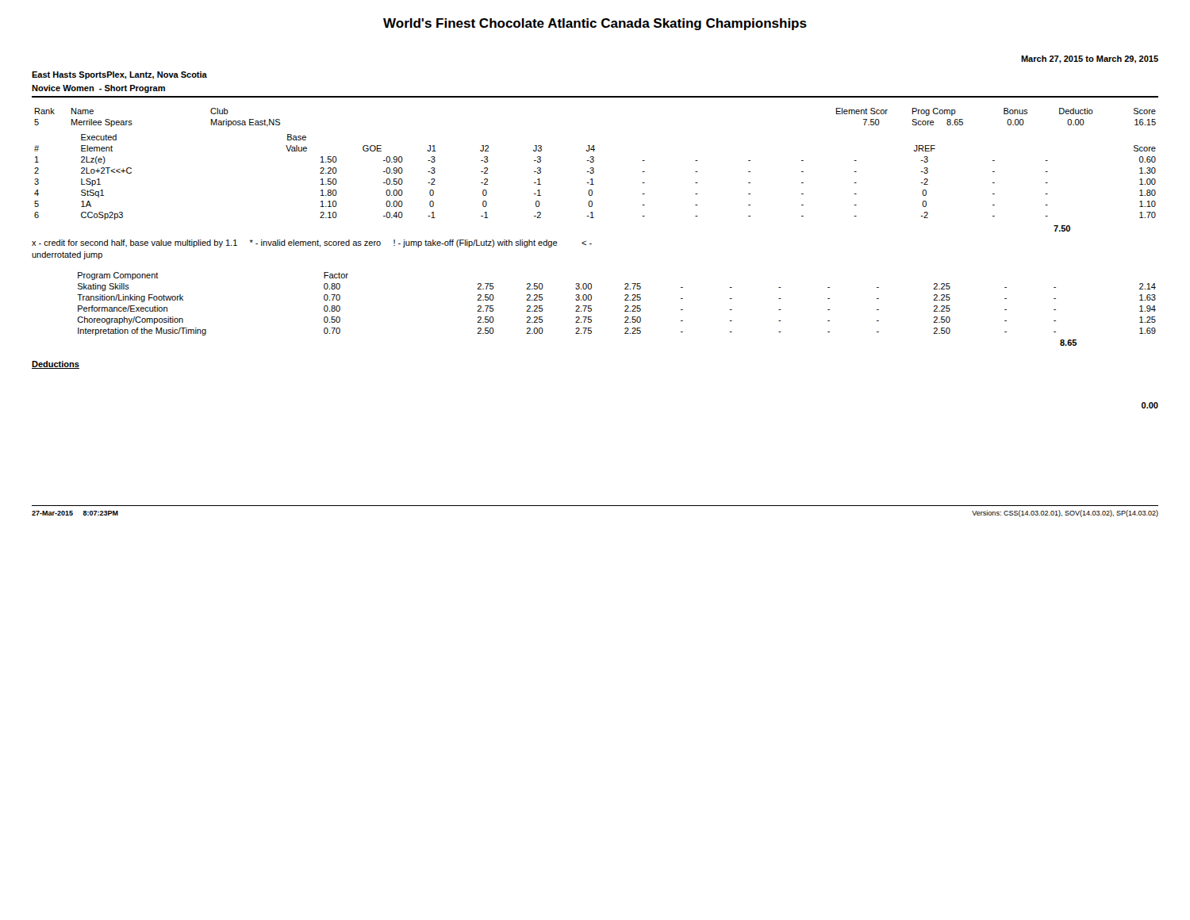World's Finest Chocolate Atlantic Canada Skating Championships
March 27, 2015 to March 29, 2015
East Hasts SportsPlex, Lantz, Nova Scotia
Novice Women - Short Program
| Rank | Name | Club | | Element Scor | Prog Comp | Bonus | Deductio | Score |
| 5 | Merrilee Spears | Mariposa East,NS | | 7.50 | Score 8.65 | 0.00 | 0.00 | 16.15 |
| | Executed | Base | | |
| # | Element | Value | GOE | J1 | J2 | J3 | J4 | | | | | | JREF | | | Score |
| 1 | 2Lz(e) | 1.50 | -0.90 | -3 | -3 | -3 | -3 | - | - | - | - | - | -3 | - | - | 0.60 |
| 2 | 2Lo+2T<<+C | 2.20 | -0.90 | -3 | -2 | -3 | -3 | - | - | - | - | - | -3 | - | - | 1.30 |
| 3 | LSp1 | 1.50 | -0.50 | -2 | -2 | -1 | -1 | - | - | - | - | - | -2 | - | - | 1.00 |
| 4 | StSq1 | 1.80 | 0.00 | 0 | 0 | -1 | 0 | - | - | - | - | - | 0 | - | - | 1.80 |
| 5 | 1A | 1.10 | 0.00 | 0 | 0 | 0 | 0 | - | - | - | - | - | 0 | - | - | 1.10 |
| 6 | CCoSp2p3 | 2.10 | -0.40 | -1 | -1 | -2 | -1 | - | - | - | - | - | -2 | - | - | 1.70 |
| 7.50 |
x - credit for second half, base value multiplied by 1.1 * - invalid element, scored as zero ! - jump take-off (Flip/Lutz) with slight edge < -
underrotated jump
| | Program Component | Factor | |
| | Skating Skills | 0.80 | | 2.75 | 2.50 | 3.00 | 2.75 | - | - | - | - | - | 2.25 | - | - | 2.14 |
| | Transition/Linking Footwork | 0.70 | | 2.50 | 2.25 | 3.00 | 2.25 | - | - | - | - | - | 2.25 | - | - | 1.63 |
| | Performance/Execution | 0.80 | | 2.75 | 2.25 | 2.75 | 2.25 | - | - | - | - | - | 2.25 | - | - | 1.94 |
| | Choreography/Composition | 0.50 | | 2.50 | 2.25 | 2.75 | 2.50 | - | - | - | - | - | 2.50 | - | - | 1.25 |
| | Interpretation of the Music/Timing | 0.70 | | 2.50 | 2.00 | 2.75 | 2.25 | - | - | - | - | - | 2.50 | - | - | 1.69 |
| 8.65 |
Deductions
0.00
27-Mar-2015 8:07:23PM
Versions: CSS(14.03.02.01), SOV(14.03.02), SP(14.03.02)